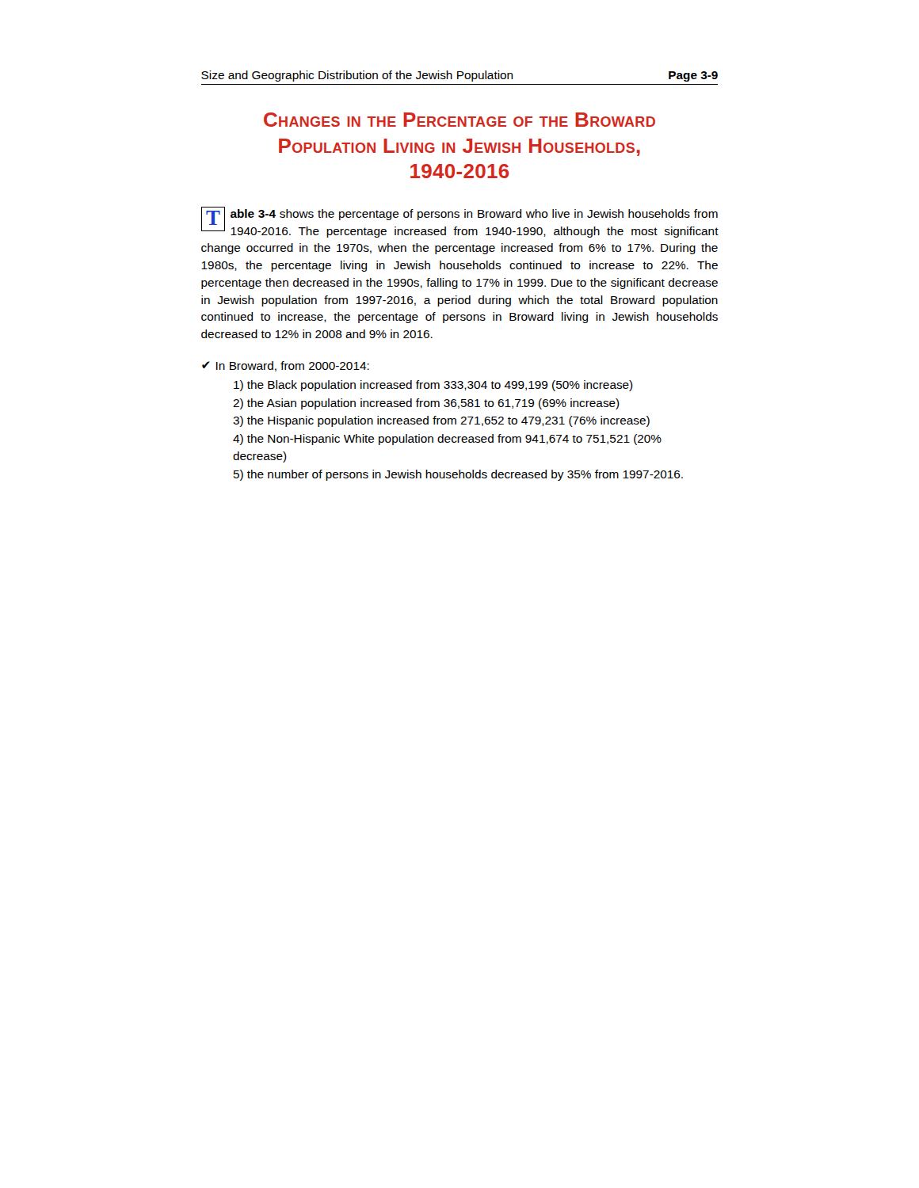Size and Geographic Distribution of the Jewish Population Page 3-9
Changes in the Percentage of the Broward
Population Living in Jewish Households,
1940-2016
Table 3-4 shows the percentage of persons in Broward who live in Jewish households from 1940-2016. The percentage increased from 1940-1990, although the most significant change occurred in the 1970s, when the percentage increased from 6% to 17%. During the 1980s, the percentage living in Jewish households continued to increase to 22%. The percentage then decreased in the 1990s, falling to 17% in 1999. Due to the significant decrease in Jewish population from 1997-2016, a period during which the total Broward population continued to increase, the percentage of persons in Broward living in Jewish households decreased to 12% in 2008 and 9% in 2016.
✔ In Broward, from 2000-2014:
1) the Black population increased from 333,304 to 499,199 (50% increase)
2) the Asian population increased from 36,581 to 61,719 (69% increase)
3) the Hispanic population increased from 271,652 to 479,231 (76% increase)
4) the Non-Hispanic White population decreased from 941,674 to 751,521 (20% decrease)
5) the number of persons in Jewish households decreased by 35% from 1997-2016.